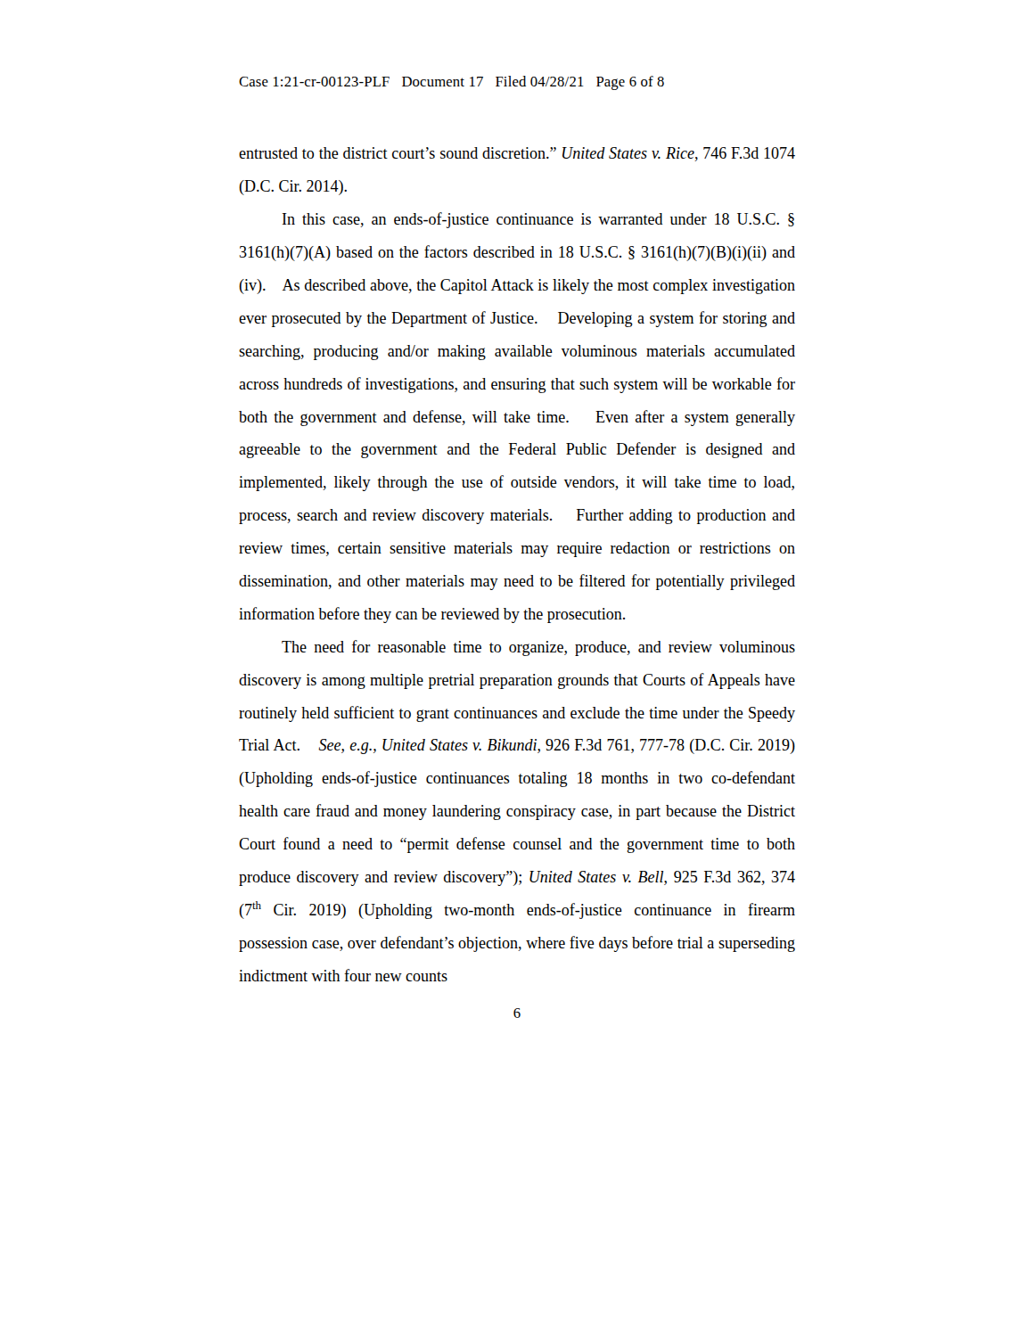Case 1:21-cr-00123-PLF Document 17 Filed 04/28/21 Page 6 of 8
entrusted to the district court’s sound discretion.” United States v. Rice, 746 F.3d 1074 (D.C. Cir. 2014).
In this case, an ends-of-justice continuance is warranted under 18 U.S.C. § 3161(h)(7)(A) based on the factors described in 18 U.S.C. § 3161(h)(7)(B)(i)(ii) and (iv). As described above, the Capitol Attack is likely the most complex investigation ever prosecuted by the Department of Justice. Developing a system for storing and searching, producing and/or making available voluminous materials accumulated across hundreds of investigations, and ensuring that such system will be workable for both the government and defense, will take time. Even after a system generally agreeable to the government and the Federal Public Defender is designed and implemented, likely through the use of outside vendors, it will take time to load, process, search and review discovery materials. Further adding to production and review times, certain sensitive materials may require redaction or restrictions on dissemination, and other materials may need to be filtered for potentially privileged information before they can be reviewed by the prosecution.
The need for reasonable time to organize, produce, and review voluminous discovery is among multiple pretrial preparation grounds that Courts of Appeals have routinely held sufficient to grant continuances and exclude the time under the Speedy Trial Act. See, e.g., United States v. Bikundi, 926 F.3d 761, 777-78 (D.C. Cir. 2019)(Upholding ends-of-justice continuances totaling 18 months in two co-defendant health care fraud and money laundering conspiracy case, in part because the District Court found a need to “permit defense counsel and the government time to both produce discovery and review discovery”); United States v. Bell, 925 F.3d 362, 374 (7th Cir. 2019) (Upholding two-month ends-of-justice continuance in firearm possession case, over defendant’s objection, where five days before trial a superseding indictment with four new counts
6